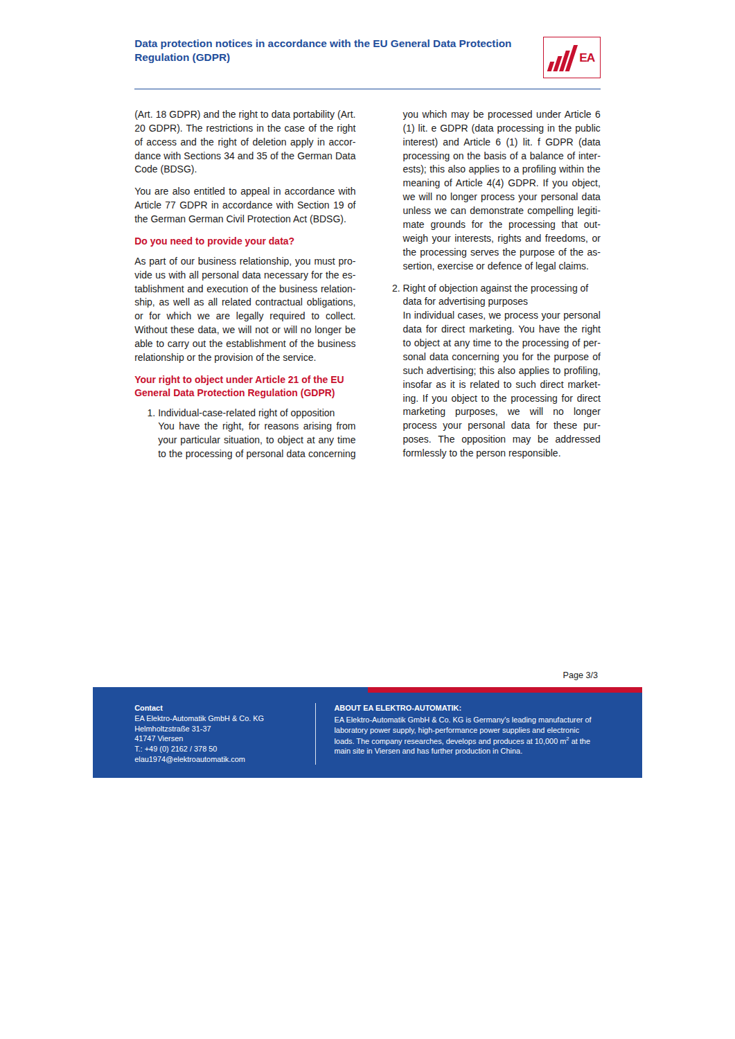Data protection notices in accordance with the EU General Data Protection Regulation (GDPR)
EA
(Art. 18 GDPR) and the right to data portability (Art. 20 GDPR). The restrictions in the case of the right of access and the right of deletion apply in accordance with Sections 34 and 35 of the German Data Code (BDSG).
You are also entitled to appeal in accordance with Article 77 GDPR in accordance with Section 19 of the German German Civil Protection Act (BDSG).
Do you need to provide your data?
As part of our business relationship, you must provide us with all personal data necessary for the establishment and execution of the business relationship, as well as all related contractual obligations, or for which we are legally required to collect. Without these data, we will not or will no longer be able to carry out the establishment of the business relationship or the provision of the service.
Your right to object under Article 21 of the EU General Data Protection Regulation (GDPR)
Individual-case-related right of opposition You have the right, for reasons arising from your particular situation, to object at any time to the processing of personal data concerning you which may be processed under Article 6 (1) lit. e GDPR (data processing in the public interest) and Article 6 (1) lit. f GDPR (data processing on the basis of a balance of interests); this also applies to a profiling within the meaning of Article 4(4) GDPR. If you object, we will no longer process your personal data unless we can demonstrate compelling legitimate grounds for the processing that outweigh your interests, rights and freedoms, or the processing serves the purpose of the assertion, exercise or defence of legal claims.
Right of objection against the processing of data for advertising purposes In individual cases, we process your personal data for direct marketing. You have the right to object at any time to the processing of personal data concerning you for the purpose of such advertising; this also applies to profiling, insofar as it is related to such direct marketing. If you object to the processing for direct marketing purposes, we will no longer process your personal data for these purposes. The opposition may be addressed formlessly to the person responsible.
Page 3/3
Contact
EA Elektro-Automatik GmbH & Co. KG
Helmholtzstraße 31-37
41747 Viersen
T.: +49 (0) 2162 / 378 50
elau1974@elektroautomatik.com
ABOUT EA ELEKTRO-AUTOMATIK: EA Elektro-Automatik GmbH & Co. KG is Germany's leading manufacturer of laboratory power supply, high-performance power supplies and electronic loads. The company researches, develops and produces at 10,000 m2 at the main site in Viersen and has further production in China.